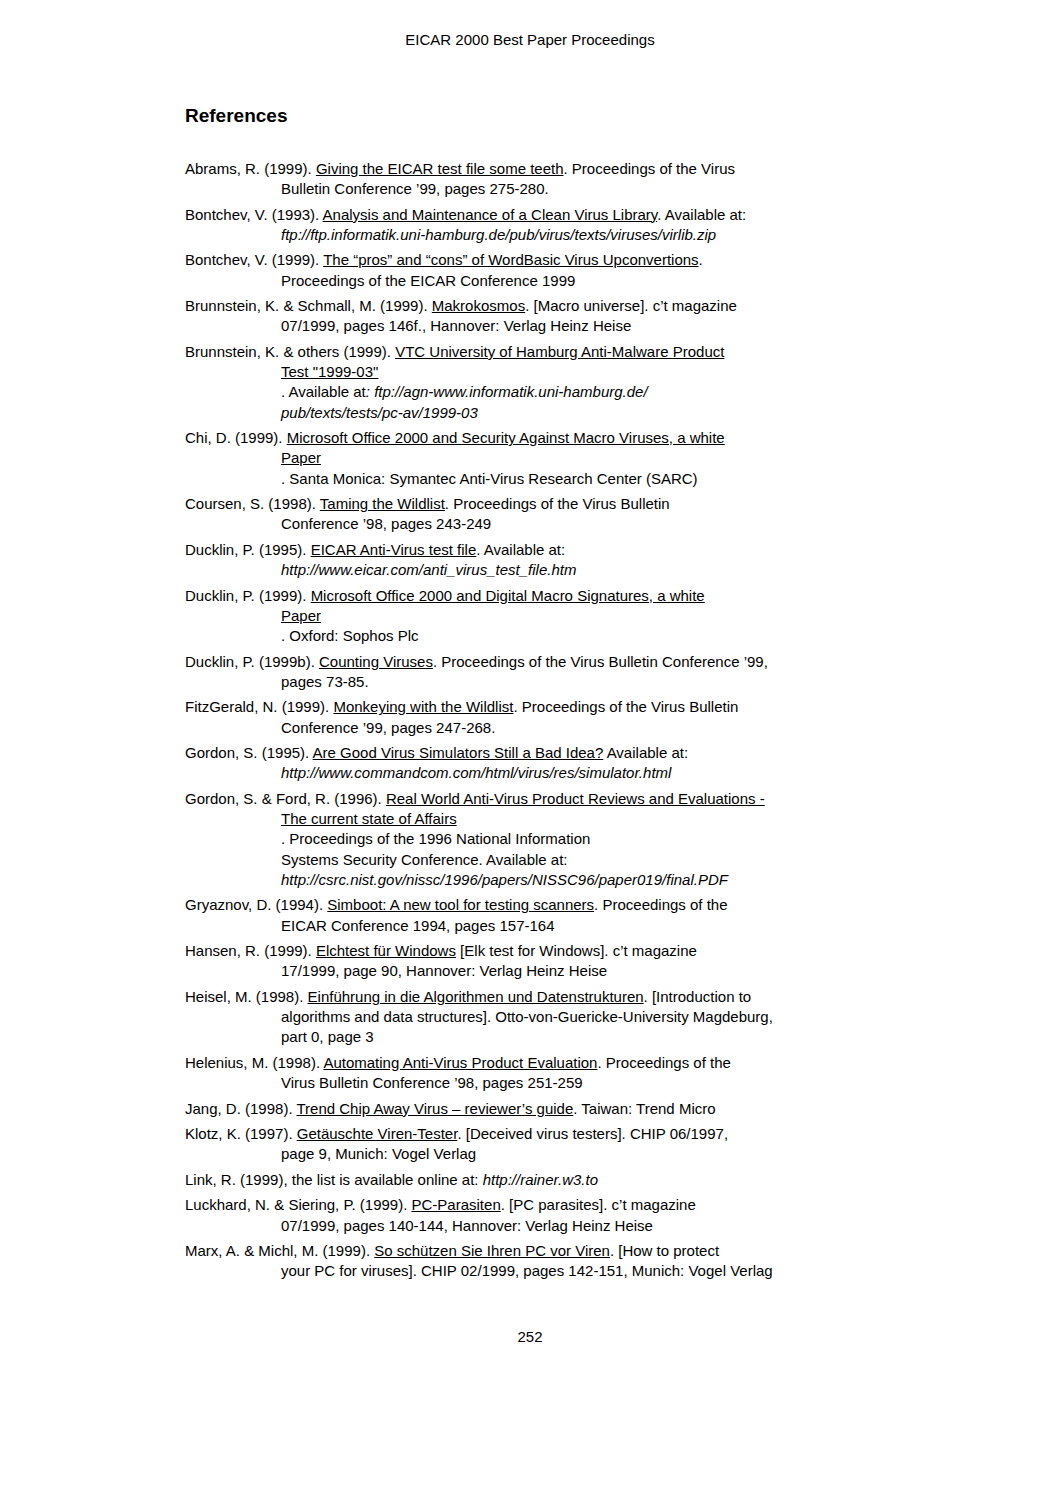EICAR 2000 Best Paper Proceedings
References
Abrams, R. (1999). Giving the EICAR test file some teeth. Proceedings of the Virus Bulletin Conference ’99, pages 275-280.
Bontchev, V. (1993). Analysis and Maintenance of a Clean Virus Library. Available at: ftp://ftp.informatik.uni-hamburg.de/pub/virus/texts/viruses/virlib.zip
Bontchev, V. (1999). The “pros” and “cons” of WordBasic Virus Upconvertions. Proceedings of the EICAR Conference 1999
Brunnstein, K. & Schmall, M. (1999). Makrokosmos. [Macro universe]. c’t magazine 07/1999, pages 146f., Hannover: Verlag Heinz Heise
Brunnstein, K. & others (1999). VTC University of Hamburg Anti-Malware Product Test "1999-03". Available at: ftp://agn-www.informatik.uni-hamburg.de/ pub/texts/tests/pc-av/1999-03
Chi, D. (1999). Microsoft Office 2000 and Security Against Macro Viruses, a white Paper. Santa Monica: Symantec Anti-Virus Research Center (SARC)
Coursen, S. (1998). Taming the Wildlist. Proceedings of the Virus Bulletin Conference ’98, pages 243-249
Ducklin, P. (1995). EICAR Anti-Virus test file. Available at: http://www.eicar.com/anti_virus_test_file.htm
Ducklin, P. (1999). Microsoft Office 2000 and Digital Macro Signatures, a white Paper. Oxford: Sophos Plc
Ducklin, P. (1999b). Counting Viruses. Proceedings of the Virus Bulletin Conference ’99, pages 73-85.
FitzGerald, N. (1999). Monkeying with the Wildlist. Proceedings of the Virus Bulletin Conference ’99, pages 247-268.
Gordon, S. (1995). Are Good Virus Simulators Still a Bad Idea? Available at: http://www.commandcom.com/html/virus/res/simulator.html
Gordon, S. & Ford, R. (1996). Real World Anti-Virus Product Reviews and Evaluations - The current state of Affairs. Proceedings of the 1996 National Information Systems Security Conference. Available at: http://csrc.nist.gov/nissc/1996/papers/NISSC96/paper019/final.PDF
Gryaznov, D. (1994). Simboot: A new tool for testing scanners. Proceedings of the EICAR Conference 1994, pages 157-164
Hansen, R. (1999). Elchtest für Windows [Elk test for Windows]. c’t magazine 17/1999, page 90, Hannover: Verlag Heinz Heise
Heisel, M. (1998). Einführung in die Algorithmen und Datenstrukturen. [Introduction to algorithms and data structures]. Otto-von-Guericke-University Magdeburg, part 0, page 3
Helenius, M. (1998). Automating Anti-Virus Product Evaluation. Proceedings of the Virus Bulletin Conference ’98, pages 251-259
Jang, D. (1998). Trend Chip Away Virus – reviewer’s guide. Taiwan: Trend Micro
Klotz, K. (1997). Getäuschte Viren-Tester. [Deceived virus testers]. CHIP 06/1997, page 9, Munich: Vogel Verlag
Link, R. (1999), the list is available online at: http://rainer.w3.to
Luckhard, N. & Siering, P. (1999). PC-Parasiten. [PC parasites]. c’t magazine 07/1999, pages 140-144, Hannover: Verlag Heinz Heise
Marx, A. & Michl, M. (1999). So schützen Sie Ihren PC vor Viren. [How to protect your PC for viruses]. CHIP 02/1999, pages 142-151, Munich: Vogel Verlag
252